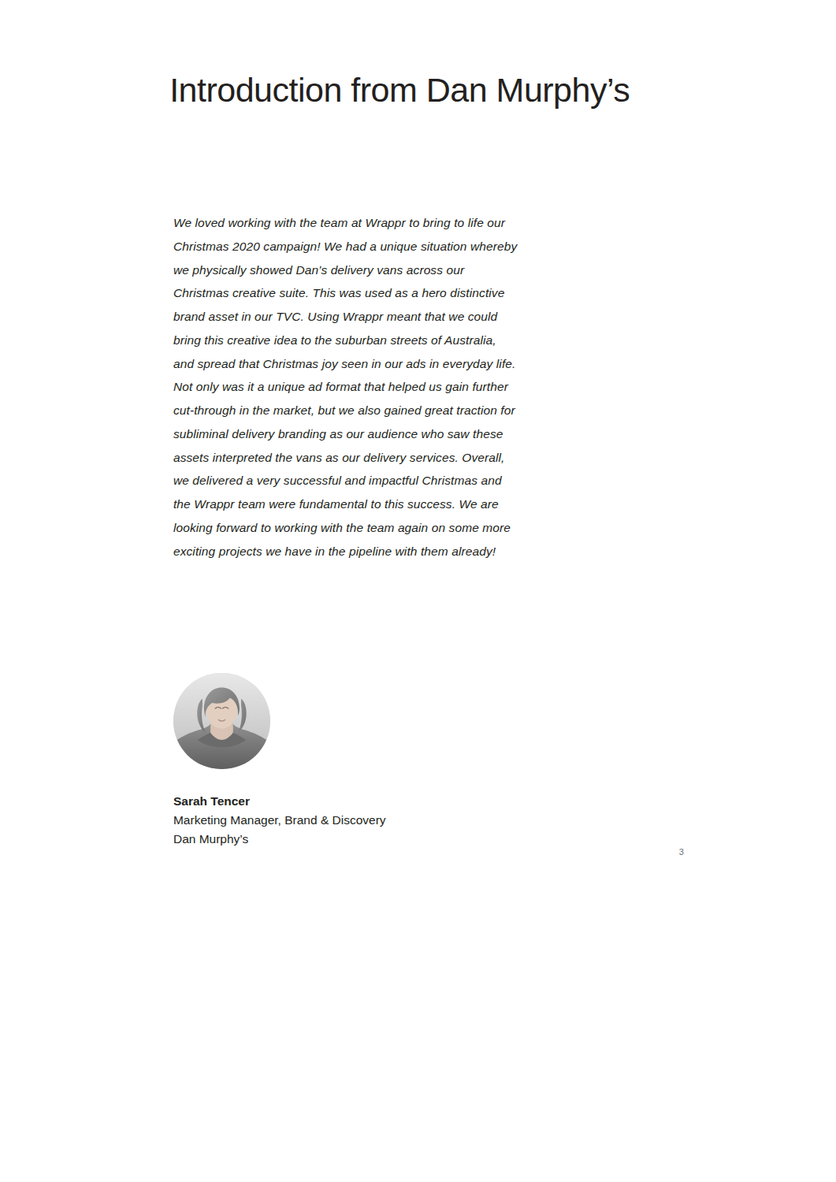Introduction from Dan Murphy’s
We loved working with the team at Wrappr to bring to life our Christmas 2020 campaign! We had a unique situation whereby we physically showed Dan’s delivery vans across our Christmas creative suite. This was used as a hero distinctive brand asset in our TVC. Using Wrappr meant that we could bring this creative idea to the suburban streets of Australia, and spread that Christmas joy seen in our ads in everyday life. Not only was it a unique ad format that helped us gain further cut-through in the market, but we also gained great traction for subliminal delivery branding as our audience who saw these assets interpreted the vans as our delivery services. Overall, we delivered a very successful and impactful Christmas and the Wrappr team were fundamental to this success. We are looking forward to working with the team again on some more exciting projects we have in the pipeline with them already!
Sarah Tencer
Marketing Manager, Brand & Discovery
Dan Murphy’s
3